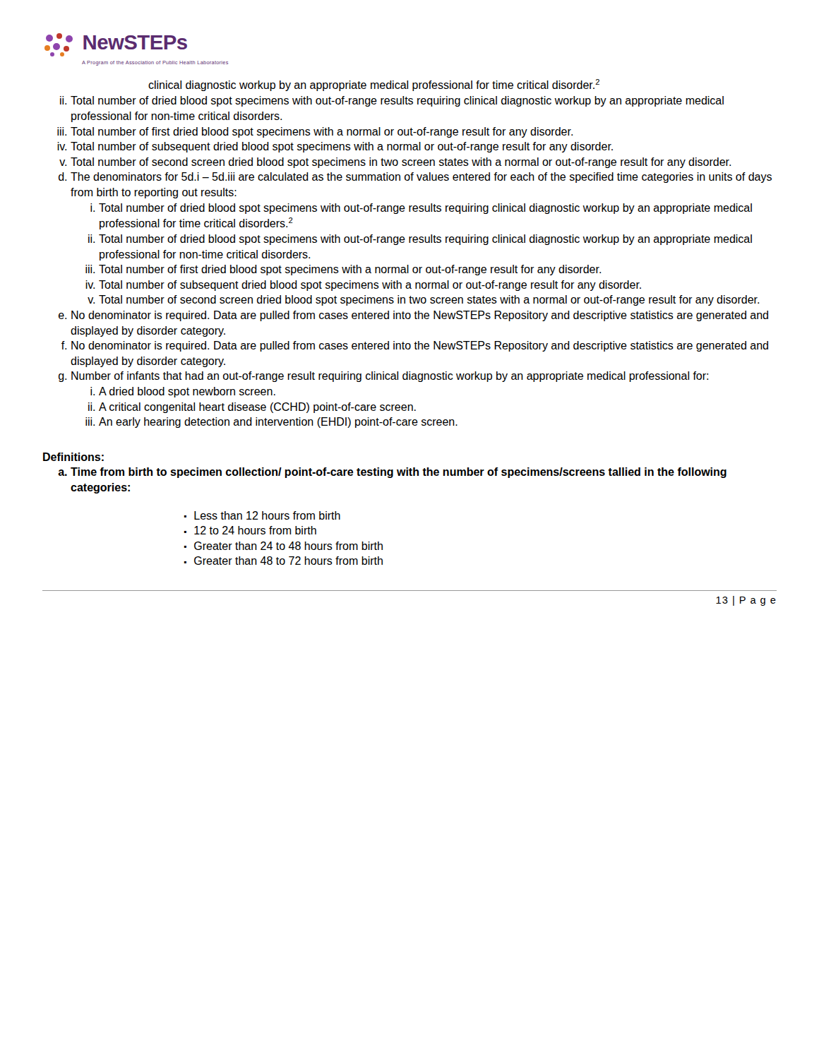New STEPs
A Program of the Association of Public Health Laboratories
clinical diagnostic workup by an appropriate medical professional for time critical disorder.2
Total number of dried blood spot specimens with out-of-range results requiring clinical diagnostic workup by an appropriate medical professional for non-time critical disorders.
Total number of first dried blood spot specimens with a normal or out-of-range result for any disorder.
Total number of subsequent dried blood spot specimens with a normal or out-of-range result for any disorder.
Total number of second screen dried blood spot specimens in two screen states with a normal or out-of-range result for any disorder.
The denominators for 5d.i – 5d.iii are calculated as the summation of values entered for each of the specified time categories in units of days from birth to reporting out results:
Total number of dried blood spot specimens with out-of-range results requiring clinical diagnostic workup by an appropriate medical professional for time critical disorders.2
Total number of dried blood spot specimens with out-of-range results requiring clinical diagnostic workup by an appropriate medical professional for non-time critical disorders.
Total number of first dried blood spot specimens with a normal or out-of-range result for any disorder.
Total number of subsequent dried blood spot specimens with a normal or out-of-range result for any disorder.
Total number of second screen dried blood spot specimens in two screen states with a normal or out-of-range result for any disorder.
No denominator is required. Data are pulled from cases entered into the NewSTEPs Repository and descriptive statistics are generated and displayed by disorder category.
No denominator is required. Data are pulled from cases entered into the NewSTEPs Repository and descriptive statistics are generated and displayed by disorder category.
Number of infants that had an out-of-range result requiring clinical diagnostic workup by an appropriate medical professional for:
A dried blood spot newborn screen.
A critical congenital heart disease (CCHD) point-of-care screen.
An early hearing detection and intervention (EHDI) point-of-care screen.
Definitions:
Time from birth to specimen collection/ point-of-care testing with the number of specimens/screens tallied in the following categories:
Less than 12 hours from birth
12 to 24 hours from birth
Greater than 24 to 48 hours from birth
Greater than 48 to 72 hours from birth
13 | P a g e